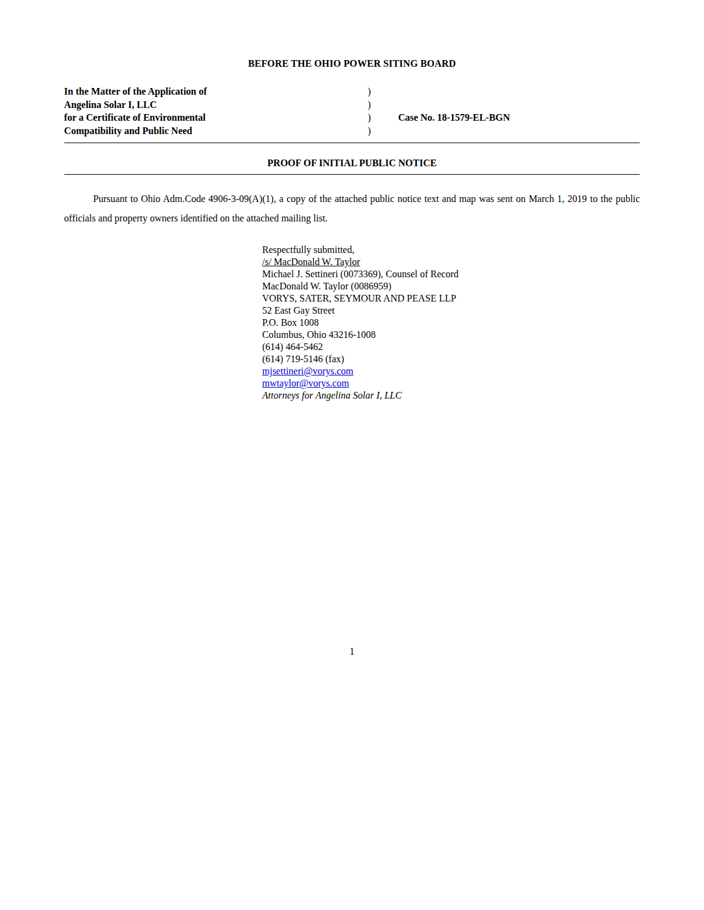BEFORE THE OHIO POWER SITING BOARD
| In the Matter of the Application of | ) | |
| Angelina Solar I, LLC | ) | |
| for a Certificate of Environmental | ) | Case No. 18-1579-EL-BGN |
| Compatibility and Public Need | ) | |
PROOF OF INITIAL PUBLIC NOTICE
Pursuant to Ohio Adm.Code 4906-3-09(A)(1), a copy of the attached public notice text and map was sent on March 1, 2019 to the public officials and property owners identified on the attached mailing list.
Respectfully submitted,
/s/ MacDonald W. Taylor
Michael J. Settineri (0073369), Counsel of Record
MacDonald W. Taylor (0086959)
VORYS, SATER, SEYMOUR AND PEASE LLP
52 East Gay Street
P.O. Box 1008
Columbus, Ohio 43216-1008
(614) 464-5462
(614) 719-5146 (fax)
mjsettineri@vorys.com
mwtaylor@vorys.com
Attorneys for Angelina Solar I, LLC
1